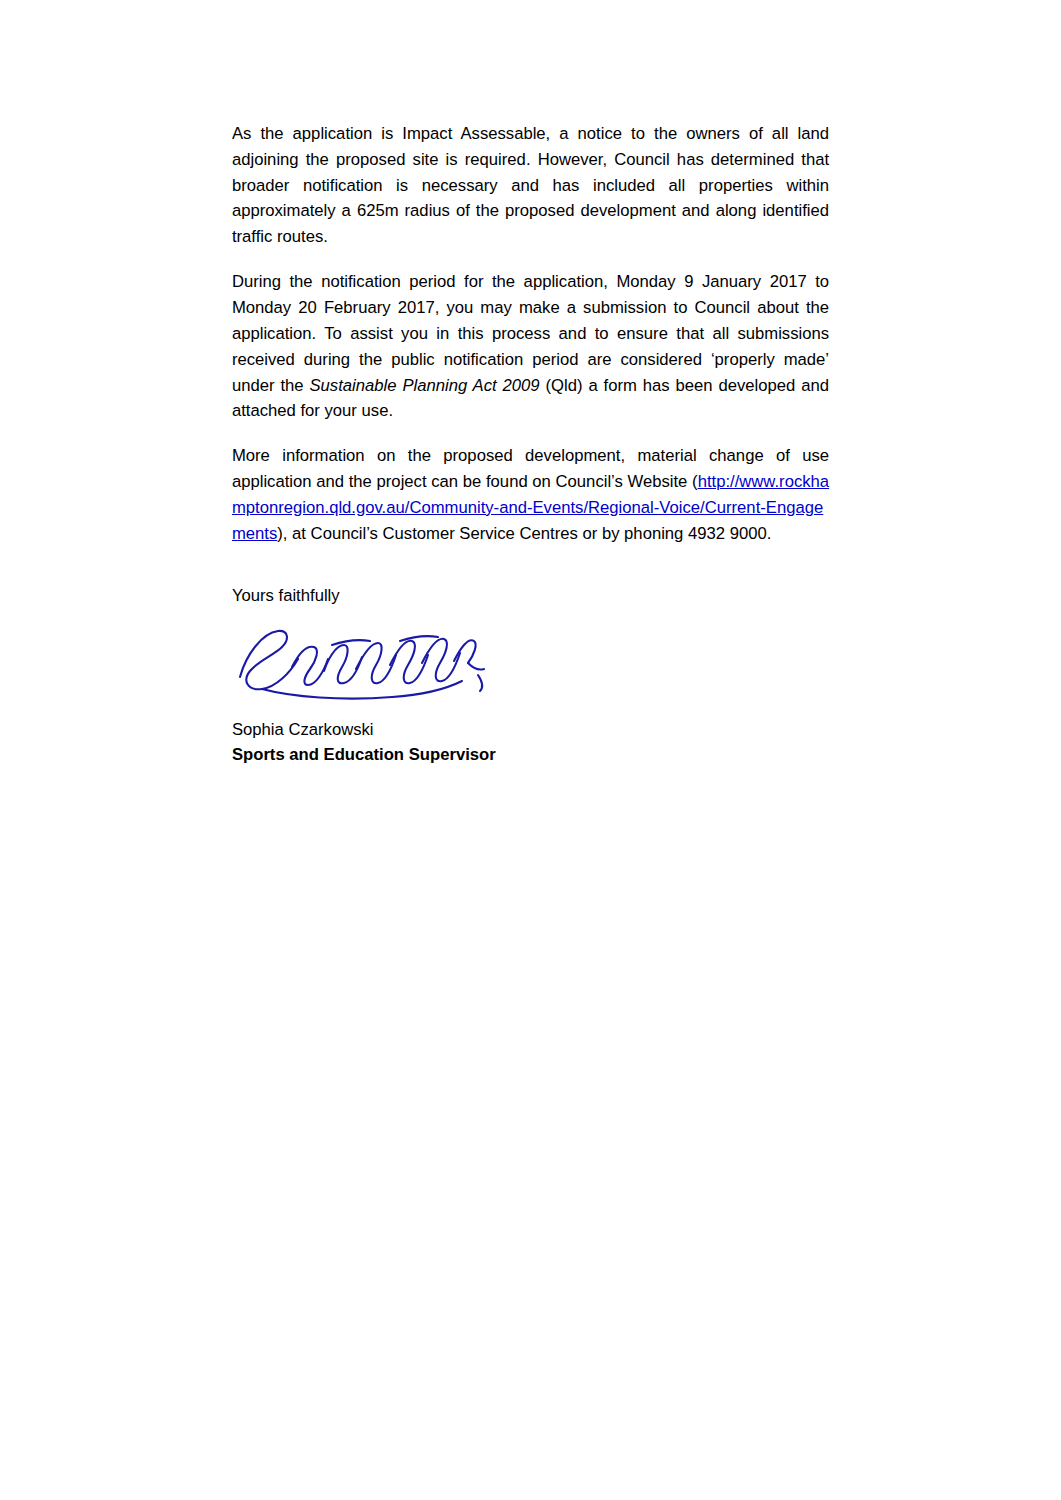As the application is Impact Assessable, a notice to the owners of all land adjoining the proposed site is required. However, Council has determined that broader notification is necessary and has included all properties within approximately a 625m radius of the proposed development and along identified traffic routes.
During the notification period for the application, Monday 9 January 2017 to Monday 20 February 2017, you may make a submission to Council about the application. To assist you in this process and to ensure that all submissions received during the public notification period are considered ‘properly made’ under the Sustainable Planning Act 2009 (Qld) a form has been developed and attached for your use.
More information on the proposed development, material change of use application and the project can be found on Council’s Website (http://www.rockhamptonregion.qld.gov.au/Community-and-Events/Regional-Voice/Current-Engagements), at Council’s Customer Service Centres or by phoning 4932 9000.
Yours faithfully
Sophia Czarkowski
Sports and Education Supervisor